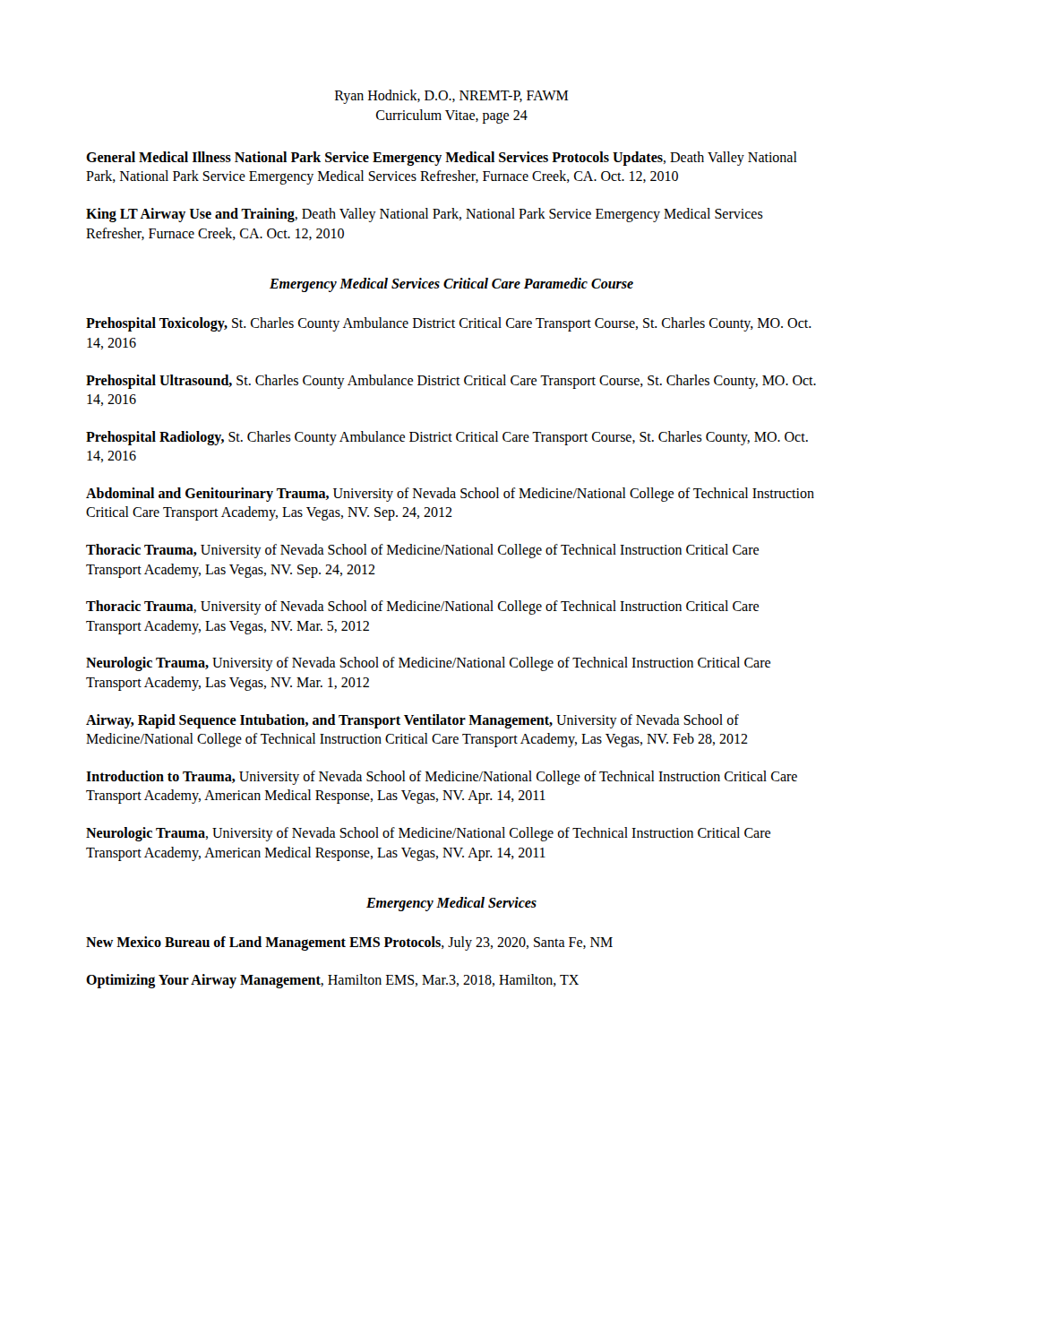Ryan Hodnick, D.O., NREMT-P, FAWM
Curriculum Vitae, page 24
General Medical Illness National Park Service Emergency Medical Services Protocols Updates, Death Valley National Park, National Park Service Emergency Medical Services Refresher, Furnace Creek, CA. Oct. 12, 2010
King LT Airway Use and Training, Death Valley National Park, National Park Service Emergency Medical Services Refresher, Furnace Creek, CA. Oct. 12, 2010
Emergency Medical Services Critical Care Paramedic Course
Prehospital Toxicology, St. Charles County Ambulance District Critical Care Transport Course, St. Charles County, MO. Oct. 14, 2016
Prehospital Ultrasound, St. Charles County Ambulance District Critical Care Transport Course, St. Charles County, MO. Oct. 14, 2016
Prehospital Radiology, St. Charles County Ambulance District Critical Care Transport Course, St. Charles County, MO. Oct. 14, 2016
Abdominal and Genitourinary Trauma, University of Nevada School of Medicine/National College of Technical Instruction Critical Care Transport Academy, Las Vegas, NV. Sep. 24, 2012
Thoracic Trauma, University of Nevada School of Medicine/National College of Technical Instruction Critical Care Transport Academy, Las Vegas, NV. Sep. 24, 2012
Thoracic Trauma, University of Nevada School of Medicine/National College of Technical Instruction Critical Care Transport Academy, Las Vegas, NV. Mar. 5, 2012
Neurologic Trauma, University of Nevada School of Medicine/National College of Technical Instruction Critical Care Transport Academy, Las Vegas, NV. Mar. 1, 2012
Airway, Rapid Sequence Intubation, and Transport Ventilator Management, University of Nevada School of Medicine/National College of Technical Instruction Critical Care Transport Academy, Las Vegas, NV. Feb 28, 2012
Introduction to Trauma, University of Nevada School of Medicine/National College of Technical Instruction Critical Care Transport Academy, American Medical Response, Las Vegas, NV. Apr. 14, 2011
Neurologic Trauma, University of Nevada School of Medicine/National College of Technical Instruction Critical Care Transport Academy, American Medical Response, Las Vegas, NV. Apr. 14, 2011
Emergency Medical Services
New Mexico Bureau of Land Management EMS Protocols, July 23, 2020, Santa Fe, NM
Optimizing Your Airway Management, Hamilton EMS, Mar.3, 2018, Hamilton, TX